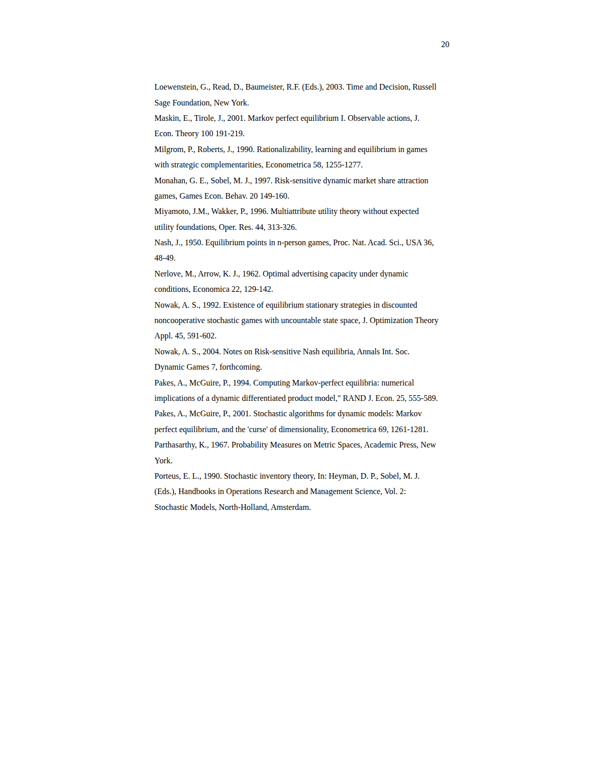20
Loewenstein, G., Read, D., Baumeister, R.F. (Eds.), 2003. Time and Decision, Russell Sage Foundation, New York.
Maskin, E., Tirole, J., 2001. Markov perfect equilibrium I. Observable actions, J. Econ. Theory 100 191-219.
Milgrom, P., Roberts, J., 1990. Rationalizability, learning and equilibrium in games with strategic complementarities, Econometrica 58, 1255-1277.
Monahan, G. E., Sobel, M. J., 1997. Risk-sensitive dynamic market share attraction games, Games Econ. Behav. 20 149-160.
Miyamoto, J.M., Wakker, P., 1996. Multiattribute utility theory without expected utility foundations, Oper. Res. 44, 313-326.
Nash, J., 1950. Equilibrium points in n-person games, Proc. Nat. Acad. Sci., USA 36, 48-49.
Nerlove, M., Arrow, K. J., 1962. Optimal advertising capacity under dynamic conditions, Economica 22, 129-142.
Nowak, A. S., 1992. Existence of equilibrium stationary strategies in discounted noncooperative stochastic games with uncountable state space, J. Optimization Theory Appl. 45, 591-602.
Nowak, A. S., 2004. Notes on Risk-sensitive Nash equilibria, Annals Int. Soc. Dynamic Games 7, forthcoming.
Pakes, A., McGuire, P., 1994. Computing Markov-perfect equilibria: numerical implications of a dynamic differentiated product model," RAND J. Econ. 25, 555-589.
Pakes, A., McGuire, P., 2001. Stochastic algorithms for dynamic models: Markov perfect equilibrium, and the 'curse' of dimensionality, Econometrica 69, 1261-1281.
Parthasarthy, K., 1967. Probability Measures on Metric Spaces, Academic Press, New York.
Porteus, E. L., 1990. Stochastic inventory theory, In: Heyman, D. P., Sobel, M. J. (Eds.), Handbooks in Operations Research and Management Science, Vol. 2: Stochastic Models, North-Holland, Amsterdam.